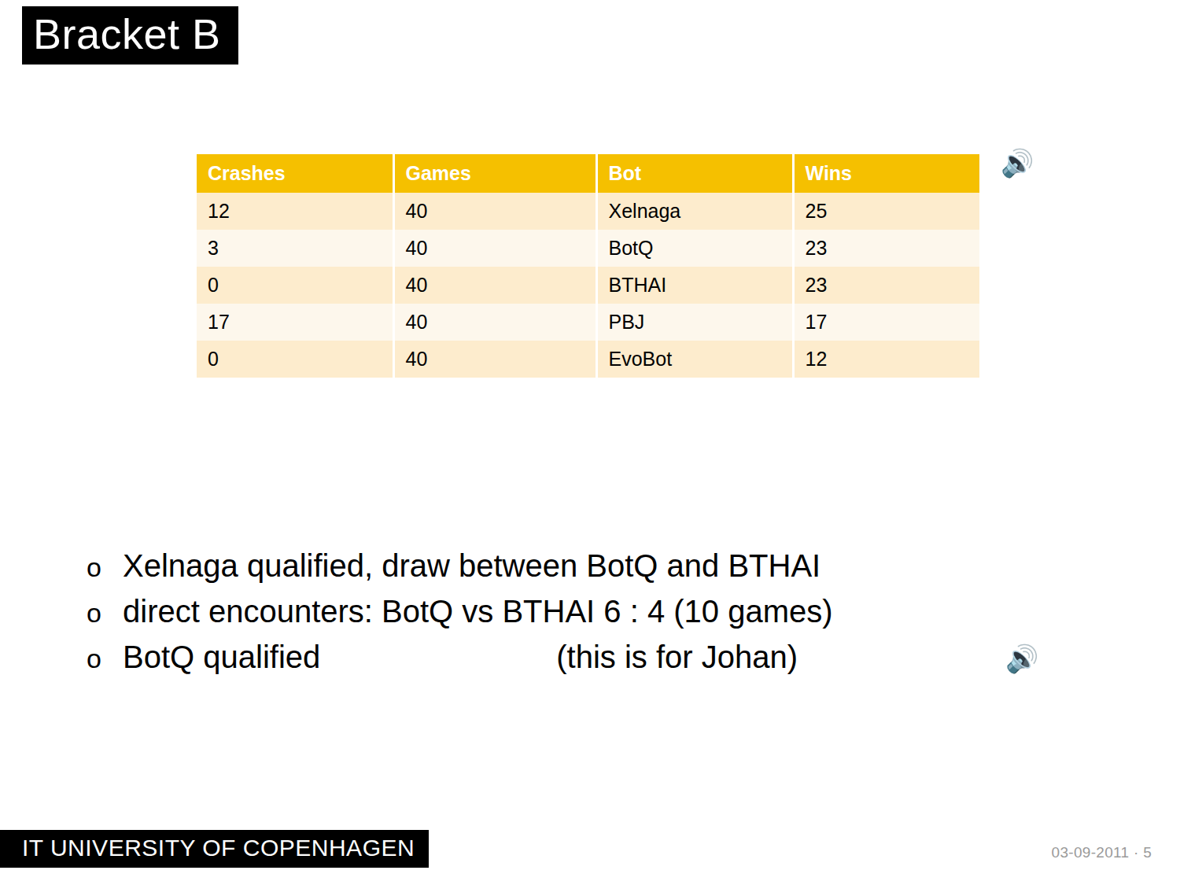Bracket B
🔊
| Crashes | Games | Bot | Wins |
| --- | --- | --- | --- |
| 12 | 40 | Xelnaga | 25 |
| 3 | 40 | BotQ | 23 |
| 0 | 40 | BTHAI | 23 |
| 17 | 40 | PBJ | 17 |
| 0 | 40 | EvoBot | 12 |
o Xelnaga qualified, draw between BotQ and BTHAI odirect encounters: BotQ vs BTHAI 6 : 4 (10 games) o BotQ qualified(this is for Johan)
🔊
IT UNIVERSITY OF COPENHAGEN
03-09-2011 · 5